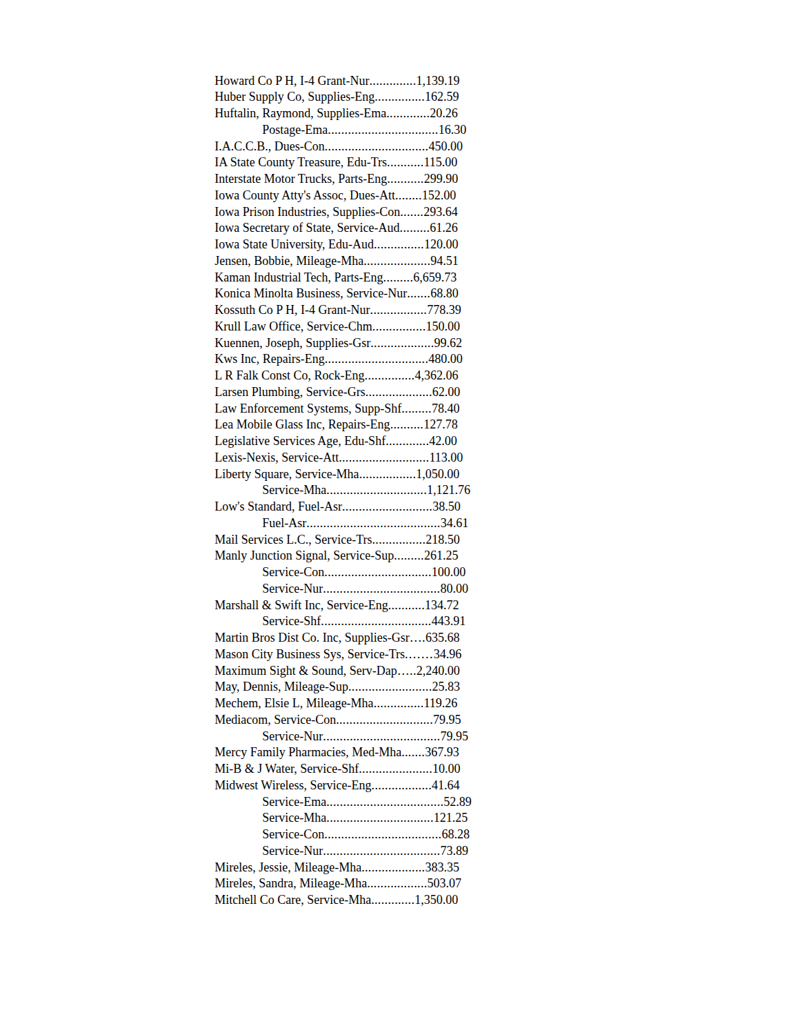Howard Co P H, I-4 Grant-Nur.............. 1,139.19
Huber Supply Co, Supplies-Eng............... 162.59
Huftalin, Raymond, Supplies-Ema............. 20.26
Postage-Ema................................. 16.30
I.A.C.C.B., Dues-Con............................... 450.00
IA State County Treasure, Edu-Trs........... 115.00
Interstate Motor Trucks, Parts-Eng........... 299.90
Iowa County Atty's Assoc, Dues-Att........ 152.00
Iowa Prison Industries, Supplies-Con....... 293.64
Iowa Secretary of State, Service-Aud......... 61.26
Iowa State University, Edu-Aud............... 120.00
Jensen, Bobbie, Mileage-Mha.................... 94.51
Kaman Industrial Tech, Parts-Eng......... 6,659.73
Konica Minolta Business, Service-Nur....... 68.80
Kossuth Co P H, I-4 Grant-Nur................. 778.39
Krull Law Office, Service-Chm................ 150.00
Kuennen, Joseph, Supplies-Gsr................... 99.62
Kws Inc, Repairs-Eng............................... 480.00
L R Falk Const Co, Rock-Eng............... 4,362.06
Larsen Plumbing, Service-Grs.................... 62.00
Law Enforcement Systems, Supp-Shf......... 78.40
Lea Mobile Glass Inc, Repairs-Eng.......... 127.78
Legislative Services Age, Edu-Shf............. 42.00
Lexis-Nexis, Service-Att........................... 113.00
Liberty Square, Service-Mha................. 1,050.00
Service-Mha.............................. 1,121.76
Low's Standard, Fuel-Asr........................... 38.50
Fuel-Asr........................................ 34.61
Mail Services L.C., Service-Trs................ 218.50
Manly Junction Signal, Service-Sup......... 261.25
Service-Con................................ 100.00
Service-Nur................................... 80.00
Marshall & Swift Inc, Service-Eng........... 134.72
Service-Shf................................. 443.91
Martin Bros Dist Co. Inc, Supplies-Gsr…. 635.68
Mason City Business Sys, Service-Trs.……34.96
Maximum Sight & Sound, Serv-Dap….. 2,240.00
May, Dennis, Mileage-Sup......................... 25.83
Mechem, Elsie L, Mileage-Mha............... 119.26
Mediacom, Service-Con............................. 79.95
Service-Nur................................... 79.95
Mercy Family Pharmacies, Med-Mha....... 367.93
Mi-B & J Water, Service-Shf...................... 10.00
Midwest Wireless, Service-Eng.................. 41.64
Service-Ema................................... 52.89
Service-Mha................................ 121.25
Service-Con................................... 68.28
Service-Nur................................... 73.89
Mireles, Jessie, Mileage-Mha................... 383.35
Mireles, Sandra, Mileage-Mha.................. 503.07
Mitchell Co Care, Service-Mha............. 1,350.00